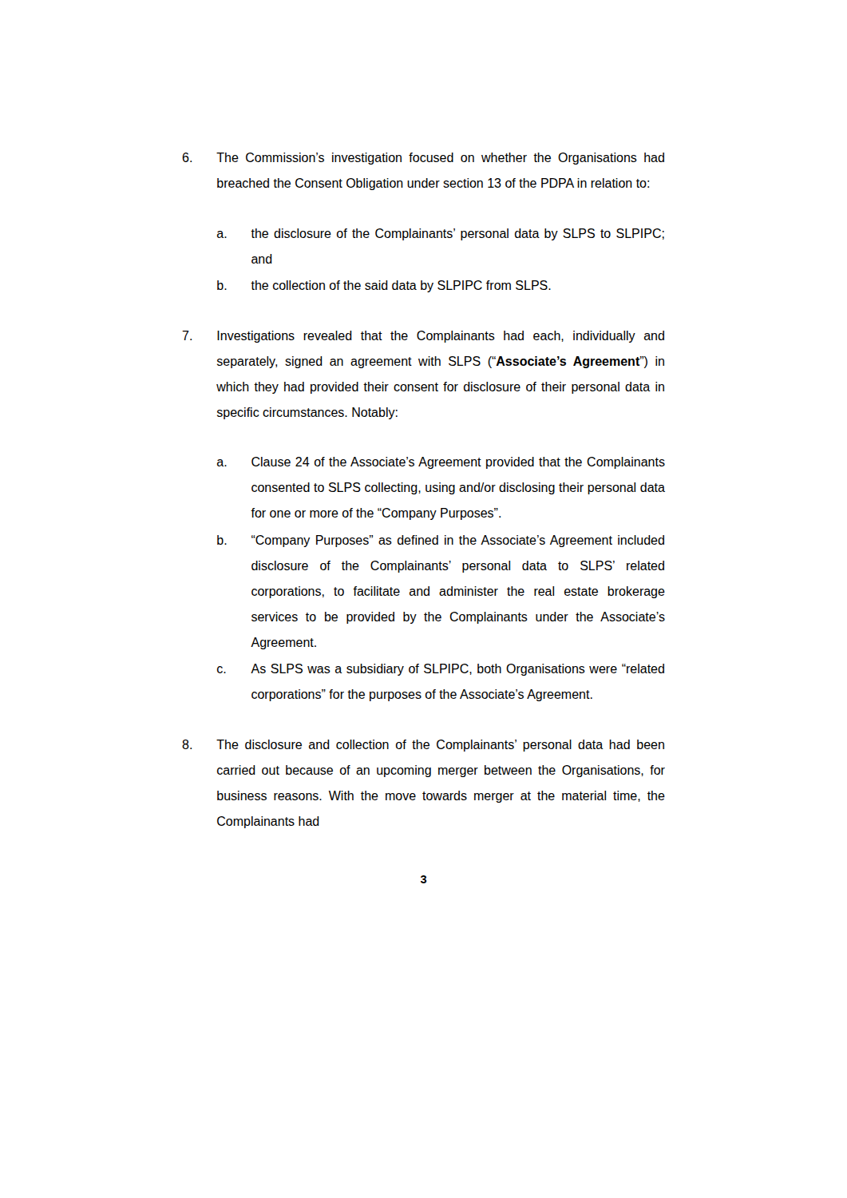The Commission’s investigation focused on whether the Organisations had breached the Consent Obligation under section 13 of the PDPA in relation to:
the disclosure of the Complainants’ personal data by SLPS to SLPIPC; and
the collection of the said data by SLPIPC from SLPS.
Investigations revealed that the Complainants had each, individually and separately, signed an agreement with SLPS (“Associate’s Agreement”) in which they had provided their consent for disclosure of their personal data in specific circumstances. Notably:
Clause 24 of the Associate’s Agreement provided that the Complainants consented to SLPS collecting, using and/or disclosing their personal data for one or more of the “Company Purposes”.
“Company Purposes” as defined in the Associate’s Agreement included disclosure of the Complainants’ personal data to SLPS’ related corporations, to facilitate and administer the real estate brokerage services to be provided by the Complainants under the Associate’s Agreement.
As SLPS was a subsidiary of SLPIPC, both Organisations were “related corporations” for the purposes of the Associate’s Agreement.
The disclosure and collection of the Complainants’ personal data had been carried out because of an upcoming merger between the Organisations, for business reasons. With the move towards merger at the material time, the Complainants had
3